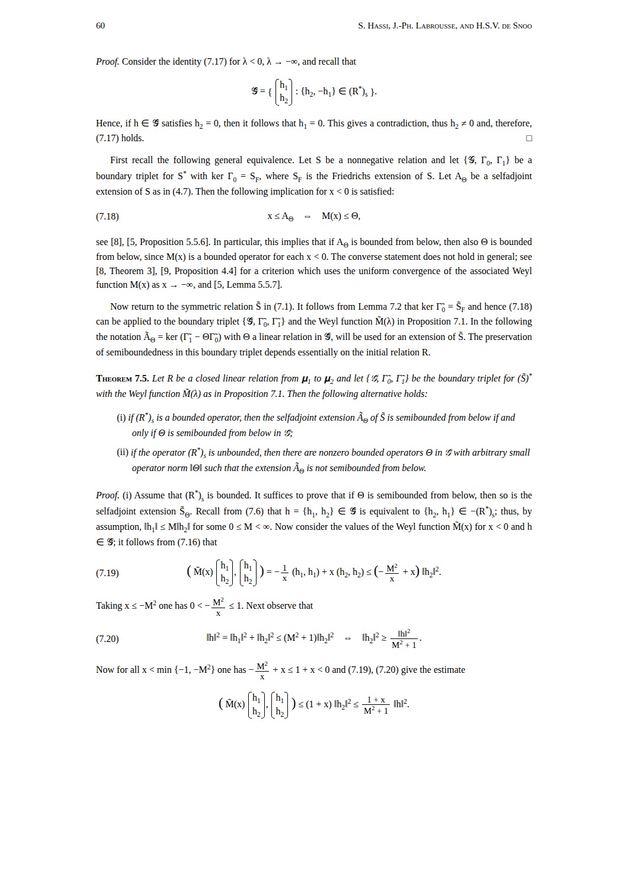60 S. Hassi, J.-Ph. Labrousse, and H.S.V. de Snoo
Proof. Consider the identity (7.17) for λ < 0, λ → −∞, and recall that
𝒢̃ = { h1
h2 : {h2, −h1} ∈ (R*)s }.
Hence, if h ∈ 𝒢̃ satisfies h2 = 0, then it follows that h1 = 0. This gives a contradiction, thus h2 ≠ 0 and, therefore, (7.17) holds. □
First recall the following general equivalence. Let S be a nonnegative relation and let {𝒢, Γ0, Γ1} be a boundary triplet for S* with ker Γ0 = SF, where SF is the Friedrichs extension of S. Let AΘ be a selfadjoint extension of S as in (4.7). Then the following implication for x < 0 is satisfied:
(7.18) x ≤ AΘ ⇔ M(x) ≤ Θ,
see [8], [5, Proposition 5.5.6]. In particular, this implies that if AΘ is bounded from below, then also Θ is bounded from below, since M(x) is a bounded operator for each x < 0. The converse statement does not hold in general; see [8, Theorem 3], [9, Proposition 4.4] for a criterion which uses the uniform convergence of the associated Weyl function M(x) as x → −∞, and [5, Lemma 5.5.7].
Now return to the symmetric relation S̃ in (7.1). It follows from Lemma 7.2 that ker Γ̃0 = S̃F and hence (7.18) can be applied to the boundary triplet {𝒢̃, Γ̃0, Γ̃1} and the Weyl function M̃(λ) in Proposition 7.1. In the following the notation ÃΘ = ker (Γ̃1 − ΘΓ̃0) with Θ a linear relation in 𝒢̃, will be used for an extension of S̃. The preservation of semiboundedness in this boundary triplet depends essentially on the initial relation R.
Theorem 7.5. Let R be a closed linear relation from 𝛍1 to 𝛍2 and let {𝒢̃, Γ̃0, Γ̃1} be the boundary triplet for (S̃)* with the Weyl function M̃(λ) as in Proposition 7.1. Then the following alternative holds:
(i) if (R*)s is a bounded operator, then the selfadjoint extension ÃΘ of S̃ is semibounded from below if and only if Θ is semibounded from below in 𝒢̃;
(ii) if the operator (R*)s is unbounded, then there are nonzero bounded operators Θ in 𝒢̃ with arbitrary small operator norm ‖Θ‖ such that the extension ÃΘ is not semibounded from below.
Proof. (i) Assume that (R*)s is bounded. It suffices to prove that if Θ is semibounded from below, then so is the selfadjoint extension S̃Θ. Recall from (7.6) that h = {h1, h2} ∈ 𝒢̃ is equivalent to {h2, h1} ∈ −(R*)s; thus, by assumption, ‖h1‖ ≤ M‖h2‖ for some 0 ≤ M < ∞. Now consider the values of the Weyl function M̃(x) for x < 0 and h ∈ 𝒢̃; it follows from (7.16) that
(7.19) ( M̃(x) h1
h2, h1
h2 ) = −1 x (h1, h1) + x (h2, h2) ≤ (−M2 x + x) ‖h2‖2.
Taking x ≤ −M2 one has 0 < −M2 x ≤ 1. Next observe that
(7.20) ‖h‖2 = ‖h1‖2 + ‖h2‖2 ≤ (M2 + 1)‖h2‖2 ⇔ ‖h2‖2 ≥ ‖h‖2 M2 + 1.
Now for all x < min {−1, −M2} one has −M2 x + x ≤ 1 + x < 0 and (7.19), (7.20) give the estimate
( M̃(x) h1
h2, h1
h2 ) ≤ (1 + x) ‖h2‖2 ≤ 1 + x M2 + 1 ‖h‖2.